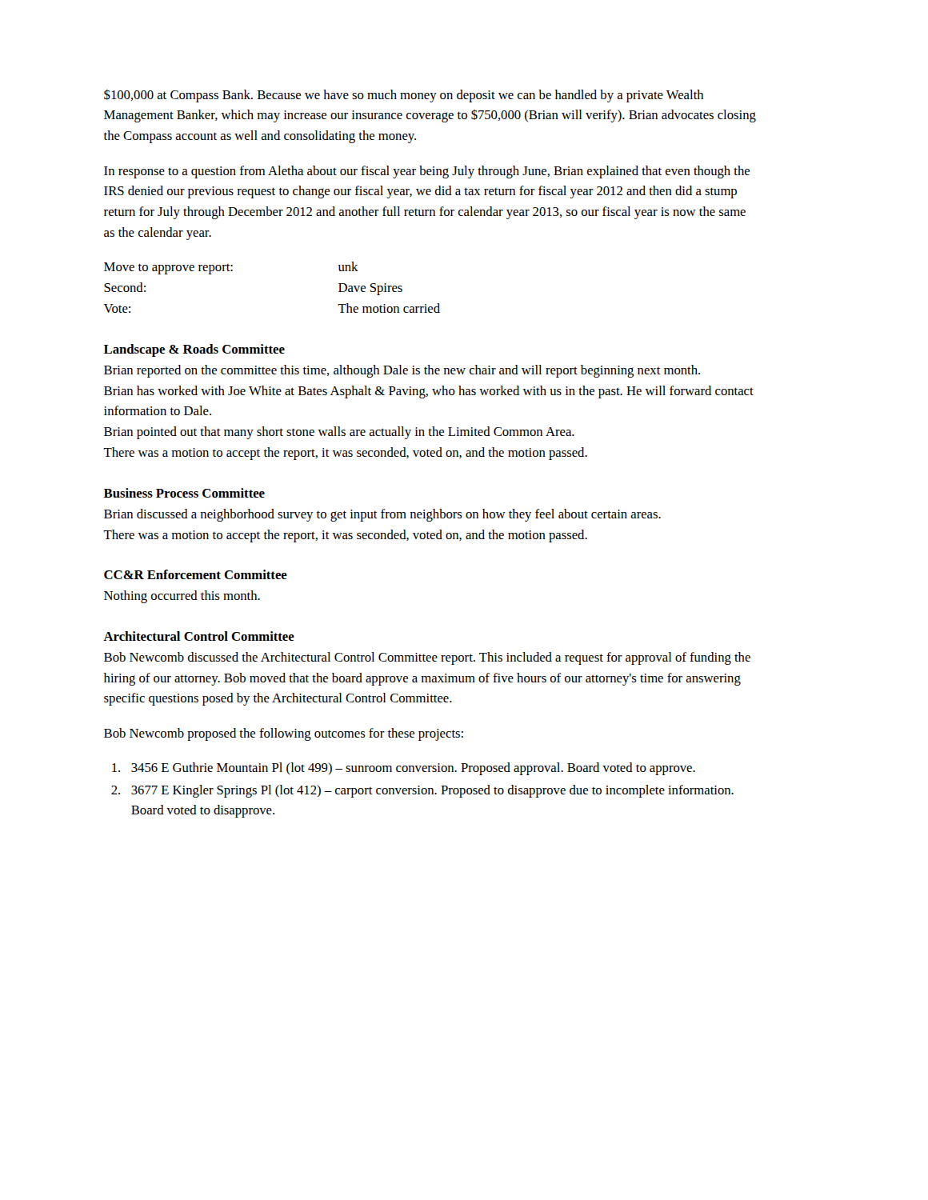$100,000 at Compass Bank. Because we have so much money on deposit we can be handled by a private Wealth Management Banker, which may increase our insurance coverage to $750,000 (Brian will verify). Brian advocates closing the Compass account as well and consolidating the money.
In response to a question from Aletha about our fiscal year being July through June, Brian explained that even though the IRS denied our previous request to change our fiscal year, we did a tax return for fiscal year 2012 and then did a stump return for July through December 2012 and another full return for calendar year 2013, so our fiscal year is now the same as the calendar year.
| Move to approve report: | unk |
| Second: | Dave Spires |
| Vote: | The motion carried |
Landscape & Roads Committee
Brian reported on the committee this time, although Dale is the new chair and will report beginning next month.
Brian has worked with Joe White at Bates Asphalt & Paving, who has worked with us in the past. He will forward contact information to Dale.
Brian pointed out that many short stone walls are actually in the Limited Common Area.
There was a motion to accept the report, it was seconded, voted on, and the motion passed.
Business Process Committee
Brian discussed a neighborhood survey to get input from neighbors on how they feel about certain areas.
There was a motion to accept the report, it was seconded, voted on, and the motion passed.
CC&R Enforcement Committee
Nothing occurred this month.
Architectural Control Committee
Bob Newcomb discussed the Architectural Control Committee report. This included a request for approval of funding the hiring of our attorney. Bob moved that the board approve a maximum of five hours of our attorney's time for answering specific questions posed by the Architectural Control Committee.
Bob Newcomb proposed the following outcomes for these projects:
3456 E Guthrie Mountain Pl (lot 499) – sunroom conversion. Proposed approval. Board voted to approve.
3677 E Kingler Springs Pl (lot 412) – carport conversion. Proposed to disapprove due to incomplete information. Board voted to disapprove.